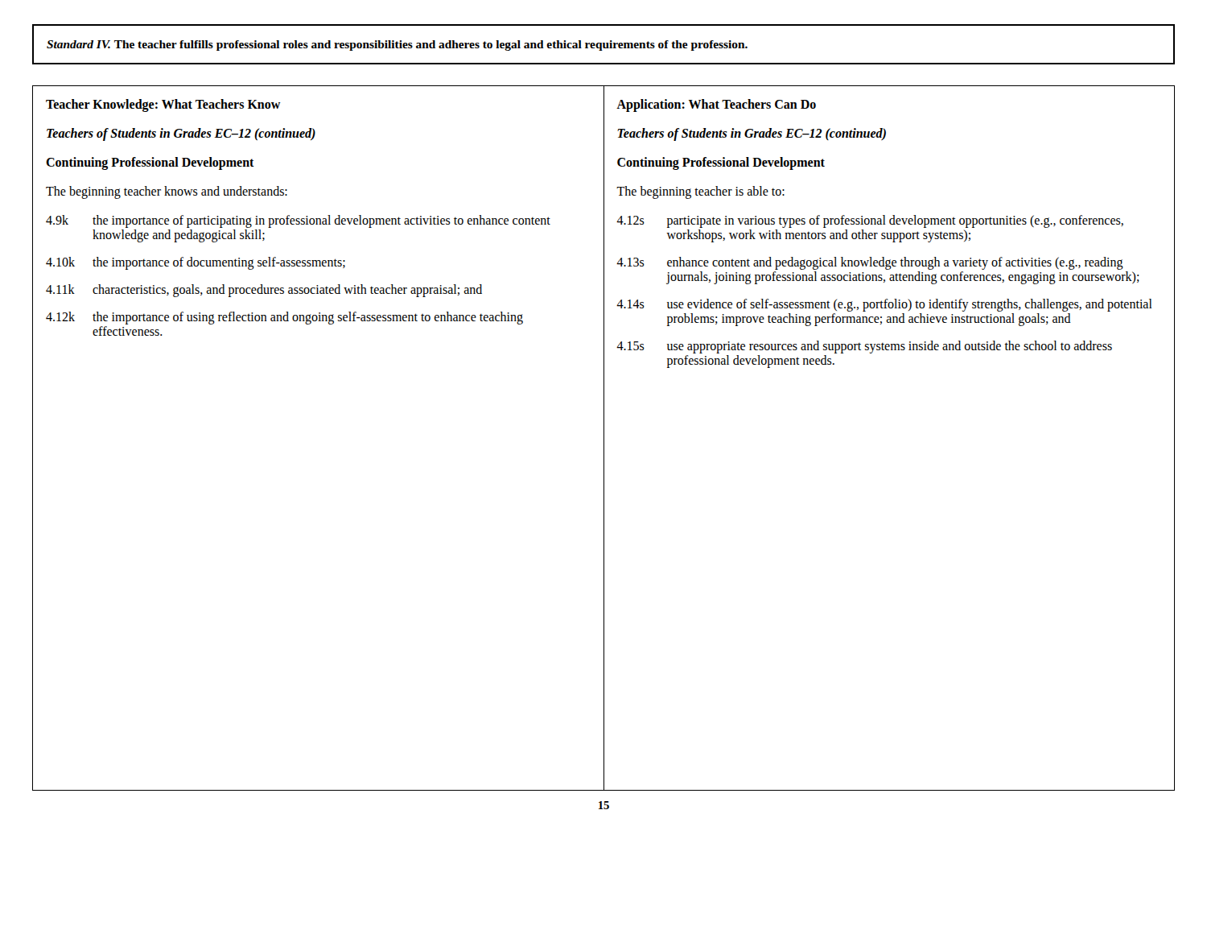Standard IV. The teacher fulfills professional roles and responsibilities and adheres to legal and ethical requirements of the profession.
| Teacher Knowledge: What Teachers Know Teachers of Students in Grades EC–12 (continued) Continuing Professional Development The beginning teacher knows and understands: / 4.9k / the importance of participating in professional development activities to enhance content knowledge and pedagogical skill; / / 4.10k / the importance of documenting self-assessments; / / 4.11k / characteristics, goals, and procedures associated with teacher appraisal; and / / 4.12k / the importance of using reflection and ongoing self-assessment to enhance teaching effectiveness. / | Application: What Teachers Can Do Teachers of Students in Grades EC–12 (continued) Continuing Professional Development The beginning teacher is able to: / 4.12s / participate in various types of professional development opportunities (e.g., conferences, workshops, work with mentors and other support systems); / / 4.13s / enhance content and pedagogical knowledge through a variety of activities (e.g., reading journals, joining professional associations, attending conferences, engaging in coursework); / / 4.14s / use evidence of self-assessment (e.g., portfolio) to identify strengths, challenges, and potential problems; improve teaching performance; and achieve instructional goals; and / / 4.15s / use appropriate resources and support systems inside and outside the school to address professional development needs. / |
15